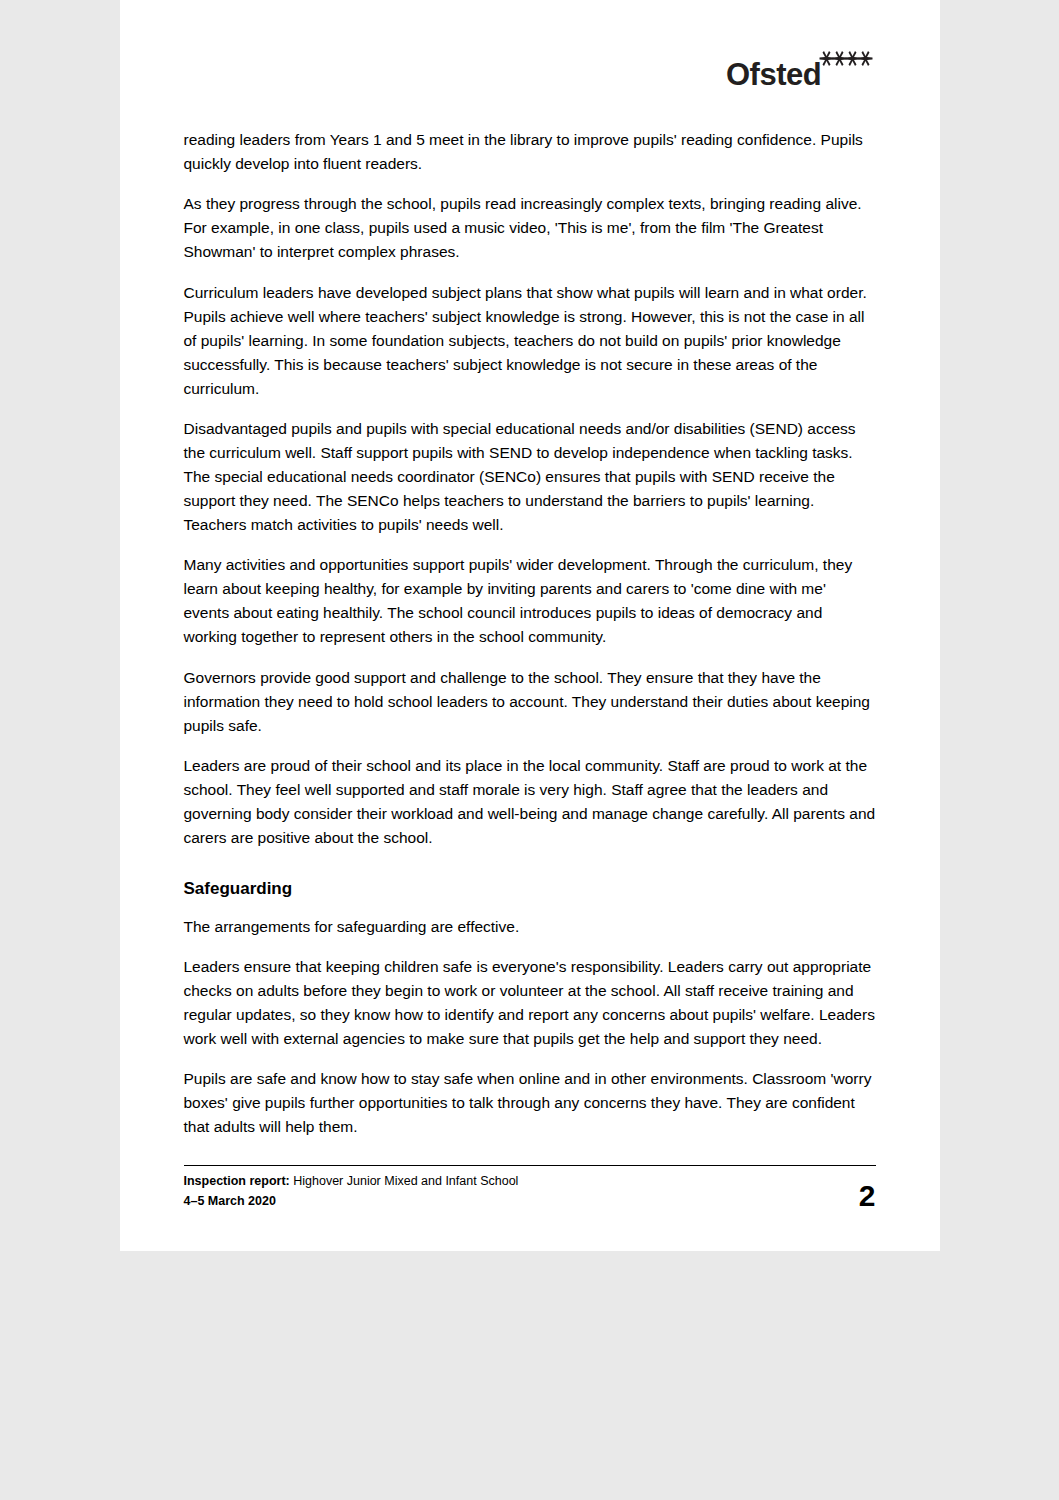Ofsted
reading leaders from Years 1 and 5 meet in the library to improve pupils' reading confidence. Pupils quickly develop into fluent readers.
As they progress through the school, pupils read increasingly complex texts, bringing reading alive. For example, in one class, pupils used a music video, 'This is me', from the film 'The Greatest Showman' to interpret complex phrases.
Curriculum leaders have developed subject plans that show what pupils will learn and in what order. Pupils achieve well where teachers' subject knowledge is strong. However, this is not the case in all of pupils' learning. In some foundation subjects, teachers do not build on pupils' prior knowledge successfully. This is because teachers' subject knowledge is not secure in these areas of the curriculum.
Disadvantaged pupils and pupils with special educational needs and/or disabilities (SEND) access the curriculum well. Staff support pupils with SEND to develop independence when tackling tasks. The special educational needs coordinator (SENCo) ensures that pupils with SEND receive the support they need. The SENCo helps teachers to understand the barriers to pupils' learning. Teachers match activities to pupils' needs well.
Many activities and opportunities support pupils' wider development. Through the curriculum, they learn about keeping healthy, for example by inviting parents and carers to 'come dine with me' events about eating healthily. The school council introduces pupils to ideas of democracy and working together to represent others in the school community.
Governors provide good support and challenge to the school. They ensure that they have the information they need to hold school leaders to account. They understand their duties about keeping pupils safe.
Leaders are proud of their school and its place in the local community. Staff are proud to work at the school. They feel well supported and staff morale is very high. Staff agree that the leaders and governing body consider their workload and well-being and manage change carefully. All parents and carers are positive about the school.
Safeguarding
The arrangements for safeguarding are effective.
Leaders ensure that keeping children safe is everyone's responsibility. Leaders carry out appropriate checks on adults before they begin to work or volunteer at the school. All staff receive training and regular updates, so they know how to identify and report any concerns about pupils' welfare. Leaders work well with external agencies to make sure that pupils get the help and support they need.
Pupils are safe and know how to stay safe when online and in other environments. Classroom 'worry boxes' give pupils further opportunities to talk through any concerns they have. They are confident that adults will help them.
Inspection report: Highover Junior Mixed and Infant School
4–5 March 2020
2